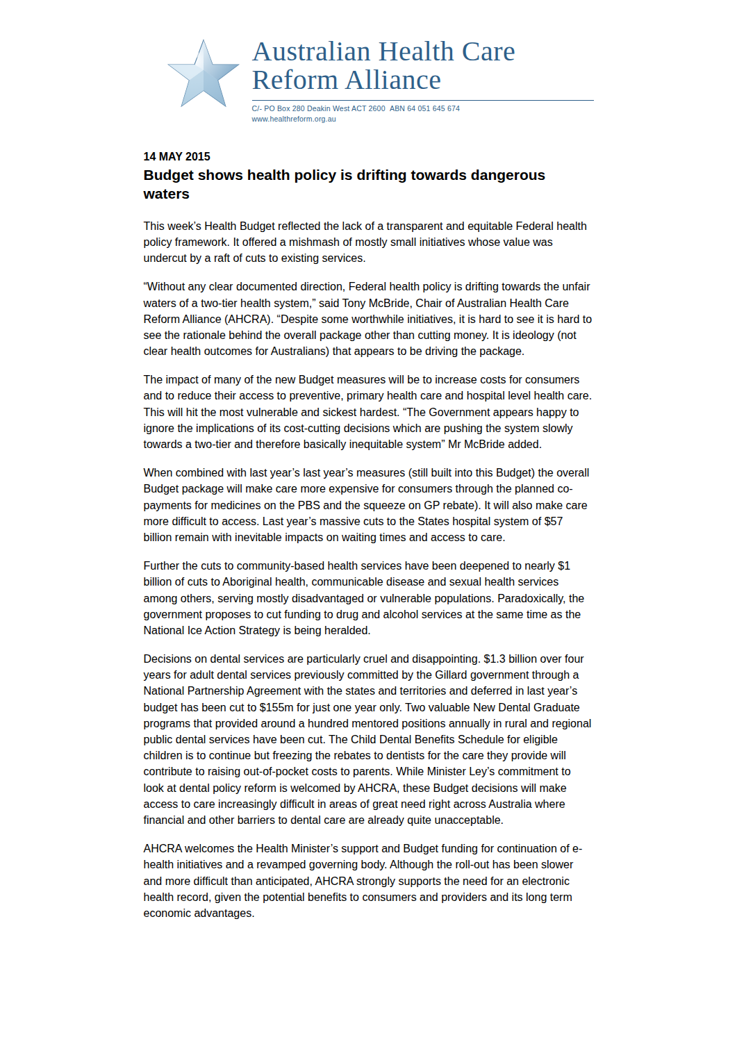Australian Health Care
Reform Alliance
C/- PO Box 280 Deakin West ACT 2600 ABN 64 051 645 674
www.healthreform.org.au
14 MAY 2015
Budget shows health policy is drifting towards dangerous waters
This week’s Health Budget reflected the lack of a transparent and equitable Federal health policy framework. It offered a mishmash of mostly small initiatives whose value was undercut by a raft of cuts to existing services.
“Without any clear documented direction, Federal health policy is drifting towards the unfair waters of a two-tier health system,” said Tony McBride, Chair of Australian Health Care Reform Alliance (AHCRA). “Despite some worthwhile initiatives, it is hard to see it is hard to see the rationale behind the overall package other than cutting money. It is ideology (not clear health outcomes for Australians) that appears to be driving the package.
The impact of many of the new Budget measures will be to increase costs for consumers and to reduce their access to preventive, primary health care and hospital level health care. This will hit the most vulnerable and sickest hardest. “The Government appears happy to ignore the implications of its cost-cutting decisions which are pushing the system slowly towards a two-tier and therefore basically inequitable system” Mr McBride added.
When combined with last year’s last year’s measures (still built into this Budget) the overall Budget package will make care more expensive for consumers through the planned co-payments for medicines on the PBS and the squeeze on GP rebate). It will also make care more difficult to access. Last year’s massive cuts to the States hospital system of $57 billion remain with inevitable impacts on waiting times and access to care.
Further the cuts to community-based health services have been deepened to nearly $1 billion of cuts to Aboriginal health, communicable disease and sexual health services among others, serving mostly disadvantaged or vulnerable populations. Paradoxically, the government proposes to cut funding to drug and alcohol services at the same time as the National Ice Action Strategy is being heralded.
Decisions on dental services are particularly cruel and disappointing. $1.3 billion over four years for adult dental services previously committed by the Gillard government through a National Partnership Agreement with the states and territories and deferred in last year’s budget has been cut to $155m for just one year only. Two valuable New Dental Graduate programs that provided around a hundred mentored positions annually in rural and regional public dental services have been cut. The Child Dental Benefits Schedule for eligible children is to continue but freezing the rebates to dentists for the care they provide will contribute to raising out-of-pocket costs to parents. While Minister Ley’s commitment to look at dental policy reform is welcomed by AHCRA, these Budget decisions will make access to care increasingly difficult in areas of great need right across Australia where financial and other barriers to dental care are already quite unacceptable.
AHCRA welcomes the Health Minister’s support and Budget funding for continuation of e-health initiatives and a revamped governing body. Although the roll-out has been slower and more difficult than anticipated, AHCRA strongly supports the need for an electronic health record, given the potential benefits to consumers and providers and its long term economic advantages.